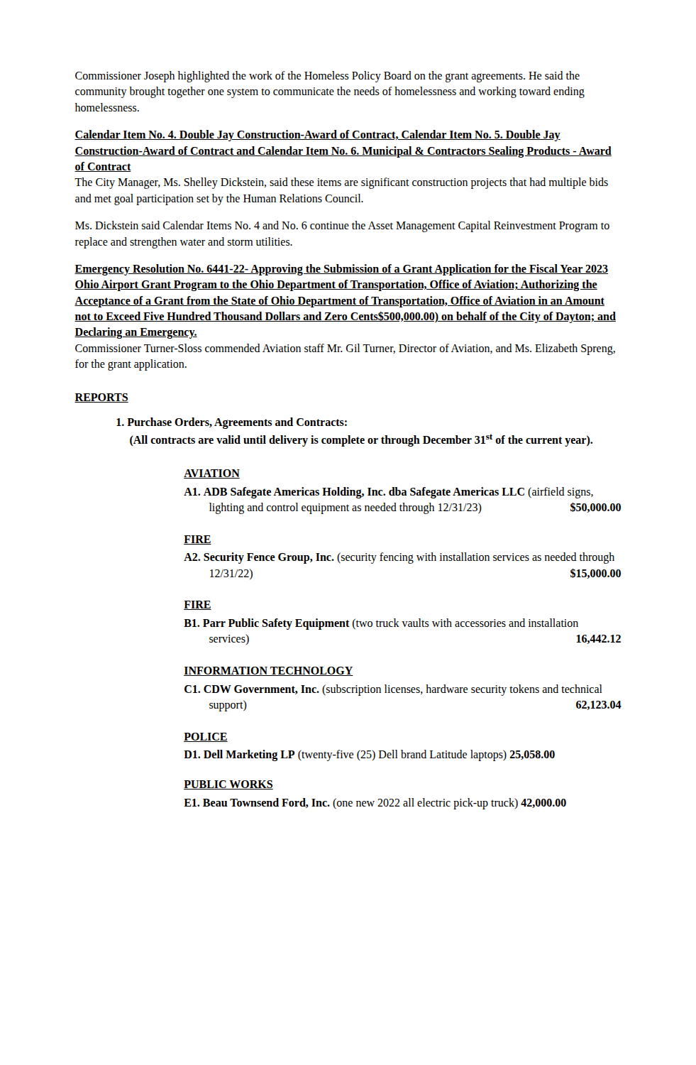Commissioner Joseph highlighted the work of the Homeless Policy Board on the grant agreements. He said the community brought together one system to communicate the needs of homelessness and working toward ending homelessness.
Calendar Item No. 4. Double Jay Construction-Award of Contract, Calendar Item No. 5. Double Jay Construction-Award of Contract and Calendar Item No. 6. Municipal & Contractors Sealing Products - Award of Contract
The City Manager, Ms. Shelley Dickstein, said these items are significant construction projects that had multiple bids and met goal participation set by the Human Relations Council.
Ms. Dickstein said Calendar Items No. 4 and No. 6 continue the Asset Management Capital Reinvestment Program to replace and strengthen water and storm utilities.
Emergency Resolution No. 6441-22- Approving the Submission of a Grant Application for the Fiscal Year 2023 Ohio Airport Grant Program to the Ohio Department of Transportation, Office of Aviation; Authorizing the Acceptance of a Grant from the State of Ohio Department of Transportation, Office of Aviation in an Amount not to Exceed Five Hundred Thousand Dollars and Zero Cents$500,000.00) on behalf of the City of Dayton; and Declaring an Emergency.
Commissioner Turner-Sloss commended Aviation staff Mr. Gil Turner, Director of Aviation, and Ms. Elizabeth Spreng, for the grant application.
REPORTS
1. Purchase Orders, Agreements and Contracts:
(All contracts are valid until delivery is complete or through December 31st of the current year).
AVIATION
A1. ADB Safegate Americas Holding, Inc. dba Safegate Americas LLC (airfield signs, lighting and control equipment as needed through 12/31/23) $50,000.00
FIRE
A2. Security Fence Group, Inc. (security fencing with installation services as needed through 12/31/22) $15,000.00
FIRE
B1. Parr Public Safety Equipment (two truck vaults with accessories and installation services) 16,442.12
INFORMATION TECHNOLOGY
C1. CDW Government, Inc. (subscription licenses, hardware security tokens and technical support) 62,123.04
POLICE
D1. Dell Marketing LP (twenty-five (25) Dell brand Latitude laptops) 25,058.00
PUBLIC WORKS
E1. Beau Townsend Ford, Inc. (one new 2022 all electric pick-up truck) 42,000.00